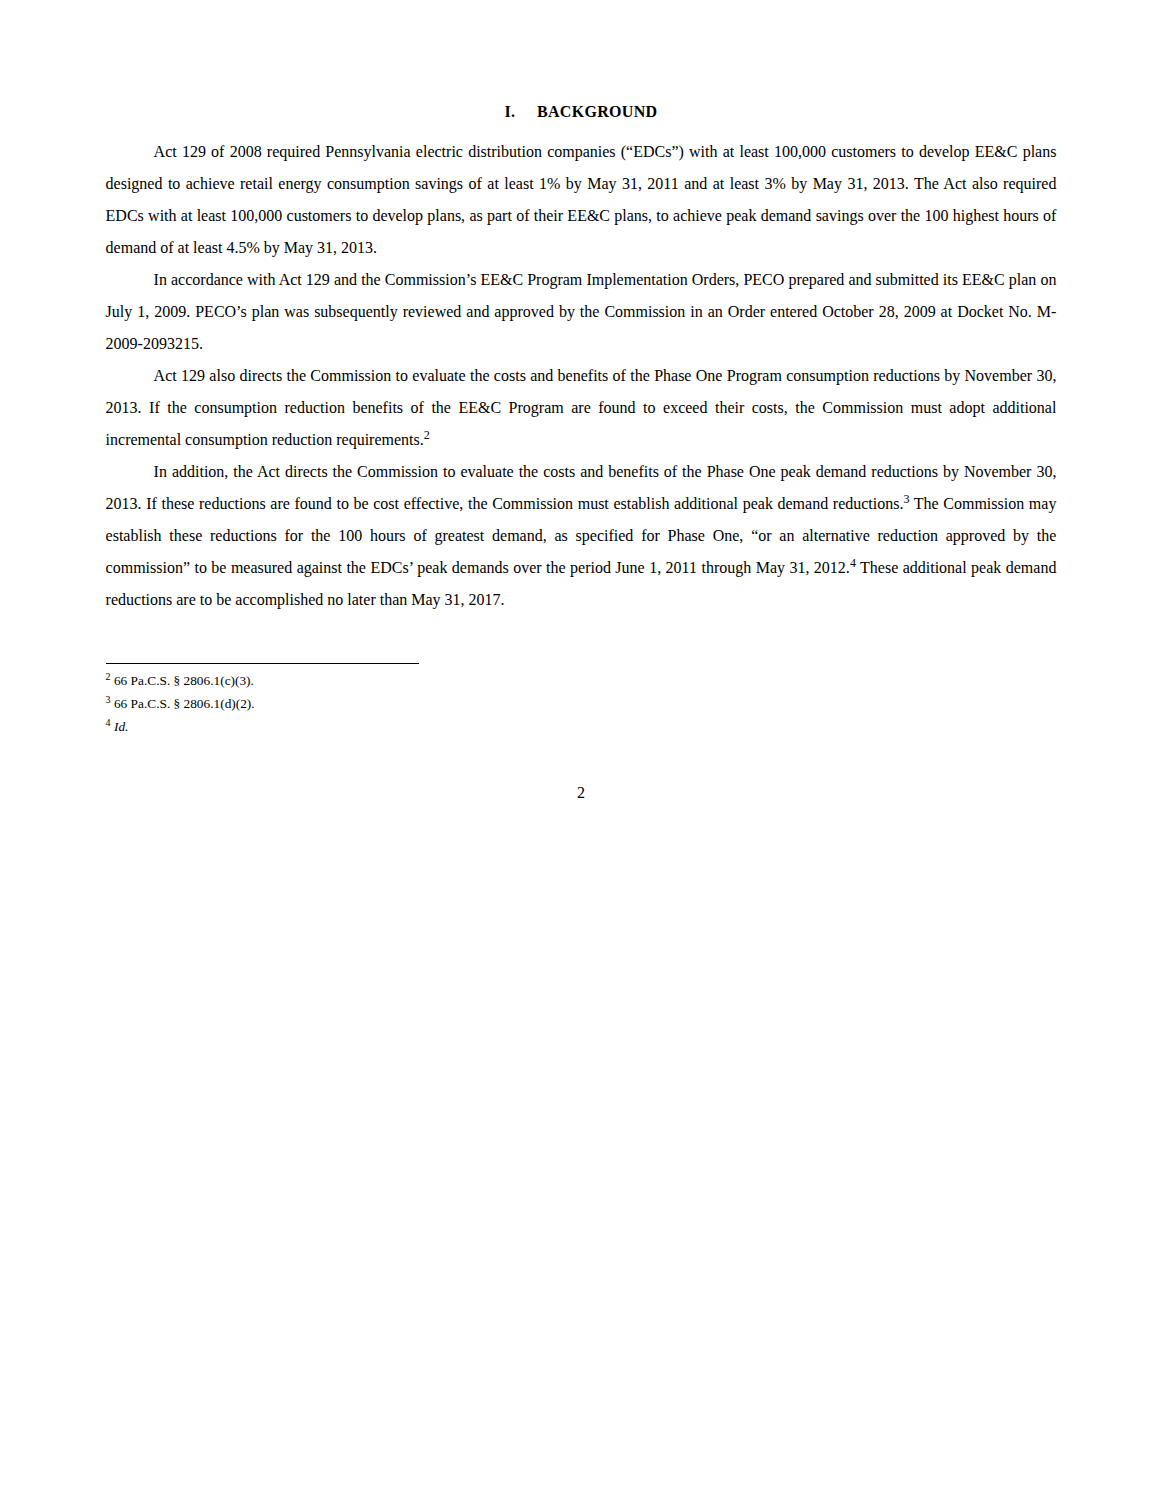I. BACKGROUND
Act 129 of 2008 required Pennsylvania electric distribution companies (“EDCs”) with at least 100,000 customers to develop EE&C plans designed to achieve retail energy consumption savings of at least 1% by May 31, 2011 and at least 3% by May 31, 2013. The Act also required EDCs with at least 100,000 customers to develop plans, as part of their EE&C plans, to achieve peak demand savings over the 100 highest hours of demand of at least 4.5% by May 31, 2013.
In accordance with Act 129 and the Commission’s EE&C Program Implementation Orders, PECO prepared and submitted its EE&C plan on July 1, 2009. PECO’s plan was subsequently reviewed and approved by the Commission in an Order entered October 28, 2009 at Docket No. M-2009-2093215.
Act 129 also directs the Commission to evaluate the costs and benefits of the Phase One Program consumption reductions by November 30, 2013. If the consumption reduction benefits of the EE&C Program are found to exceed their costs, the Commission must adopt additional incremental consumption reduction requirements.2
In addition, the Act directs the Commission to evaluate the costs and benefits of the Phase One peak demand reductions by November 30, 2013. If these reductions are found to be cost effective, the Commission must establish additional peak demand reductions.3 The Commission may establish these reductions for the 100 hours of greatest demand, as specified for Phase One, “or an alternative reduction approved by the commission” to be measured against the EDCs’ peak demands over the period June 1, 2011 through May 31, 2012.4 These additional peak demand reductions are to be accomplished no later than May 31, 2017.
2 66 Pa.C.S. § 2806.1(c)(3).
3 66 Pa.C.S. § 2806.1(d)(2).
4 Id.
2